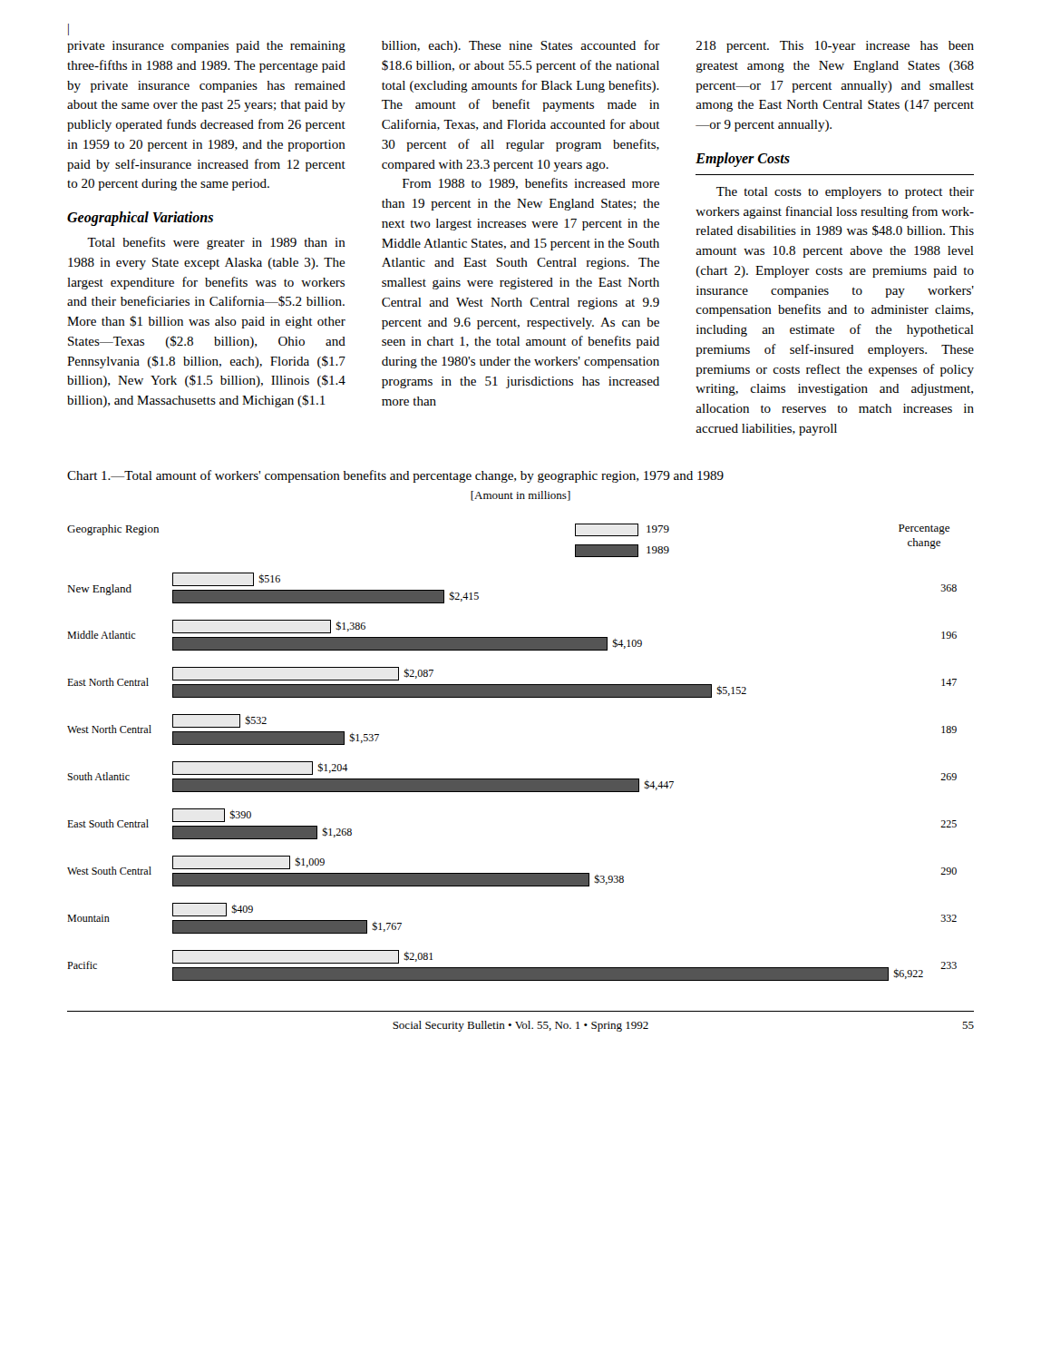|
private insurance companies paid the remaining three-fifths in 1988 and 1989. The percentage paid by private insurance companies has remained about the same over the past 25 years; that paid by publicly operated funds decreased from 26 percent in 1959 to 20 percent in 1989, and the proportion paid by self-insurance increased from 12 percent to 20 percent during the same period.
Geographical Variations
Total benefits were greater in 1989 than in 1988 in every State except Alaska (table 3). The largest expenditure for benefits was to workers and their beneficiaries in California—$5.2 billion. More than $1 billion was also paid in eight other States—Texas ($2.8 billion), Ohio and Pennsylvania ($1.8 billion, each), Florida ($1.7 billion), New York ($1.5 billion), Illinois ($1.4 billion), and Massachusetts and Michigan ($1.1
billion, each). These nine States accounted for $18.6 billion, or about 55.5 percent of the national total (excluding amounts for Black Lung benefits). The amount of benefit payments made in California, Texas, and Florida accounted for about 30 percent of all regular program benefits, compared with 23.3 percent 10 years ago.
From 1988 to 1989, benefits increased more than 19 percent in the New England States; the next two largest increases were 17 percent in the Middle Atlantic States, and 15 percent in the South Atlantic and East South Central regions. The smallest gains were registered in the East North Central and West North Central regions at 9.9 percent and 9.6 percent, respectively. As can be seen in chart 1, the total amount of benefits paid during the 1980's under the workers' compensation programs in the 51 jurisdictions has increased more than
218 percent. This 10-year increase has been greatest among the New England States (368 percent—or 17 percent annually) and smallest among the East North Central States (147 percent—or 9 percent annually).
Employer Costs
The total costs to employers to protect their workers against financial loss resulting from work-related disabilities in 1989 was $48.0 billion. This amount was 10.8 percent above the 1988 level (chart 2). Employer costs are premiums paid to insurance companies to pay workers' compensation benefits and to administer claims, including an estimate of the hypothetical premiums of self-insured employers. These premiums or costs reflect the expenses of policy writing, claims investigation and adjustment, allocation to reserves to match increases in accrued liabilities, payroll
Chart 1.—Total amount of workers' compensation benefits and percentage change, by geographic region, 1979 and 1989
[Amount in millions]
Geographic Region
1979
1989
Percentage
change
| New England | $516 $2,415 | 368 |
| Middle Atlantic | $1,386 $4,109 | 196 |
| East North Central | $2,087 $5,152 | 147 |
| West North Central | $532 $1,537 | 189 |
| South Atlantic | $1,204 $4,447 | 269 |
| East South Central | $390 $1,268 | 225 |
| West South Central | $1,009 $3,938 | 290 |
| Mountain | $409 $1,767 | 332 |
| Pacific | $2,081 $6,922 | 233 |
Social Security Bulletin • Vol. 55, No. 1 • Spring 1992 55